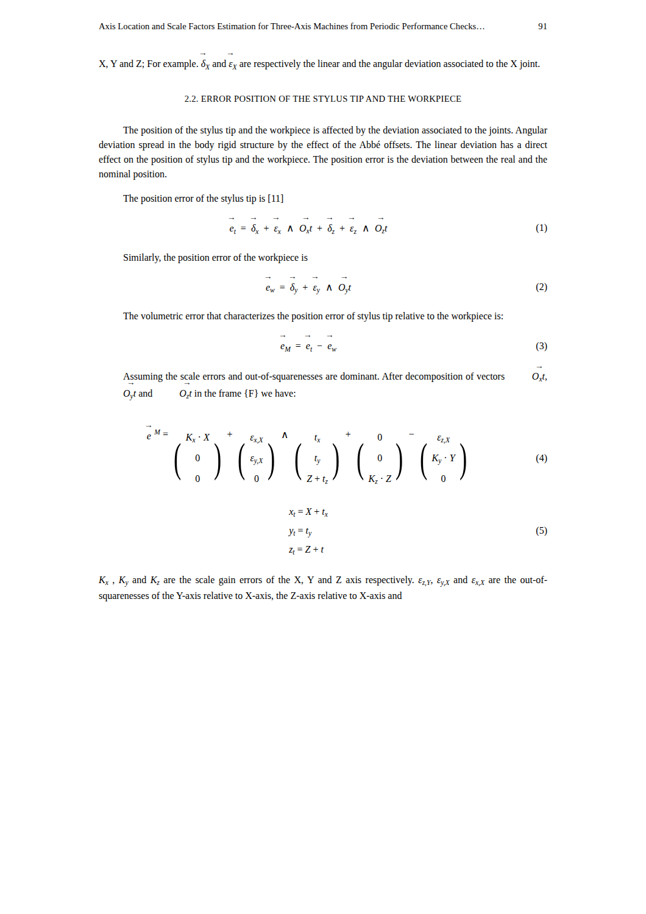Axis Location and Scale Factors Estimation for Three-Axis Machines from Periodic Performance Checks… 91
X, Y and Z; For example. δX and εX are respectively the linear and the angular deviation associated to the X joint.
2.2. Error position of the stylus tip and the workpiece
The position of the stylus tip and the workpiece is affected by the deviation associated to the joints. Angular deviation spread in the body rigid structure by the effect of the Abbé offsets. The linear deviation has a direct effect on the position of stylus tip and the workpiece. The position error is the deviation between the real and the nominal position.
The position error of the stylus tip is [11]
et = δx + εx ∧ Oxt + δz + εz ∧ Ozt
(1)
Similarly, the position error of the workpiece is
ew = δy + εy ∧ Oyt
(2)
The volumetric error that characterizes the position error of stylus tip relative to the workpiece is:
eM = et − ew
(3)
Assuming the scale errors and out-of-squarenesses are dominant. After decomposition of vectors Oxt, Oyt and Ozt in the frame {F} we have:
eM = ( Kx · X 0 0 ) + ( εx,X εy,X 0 ) ∧ ( tx ty Z + tz ) + ( 0 0 Kz · Z ) − ( εz,X Ky · Y 0 )
(4)
xt = X + tx yt = ty zt = Z + t
(5)
Kx , Ky and Kz are the scale gain errors of the X, Y and Z axis respectively. εz,Y, εy,X and εx,X are the out-of-squarenesses of the Y-axis relative to X-axis, the Z-axis relative to X-axis and